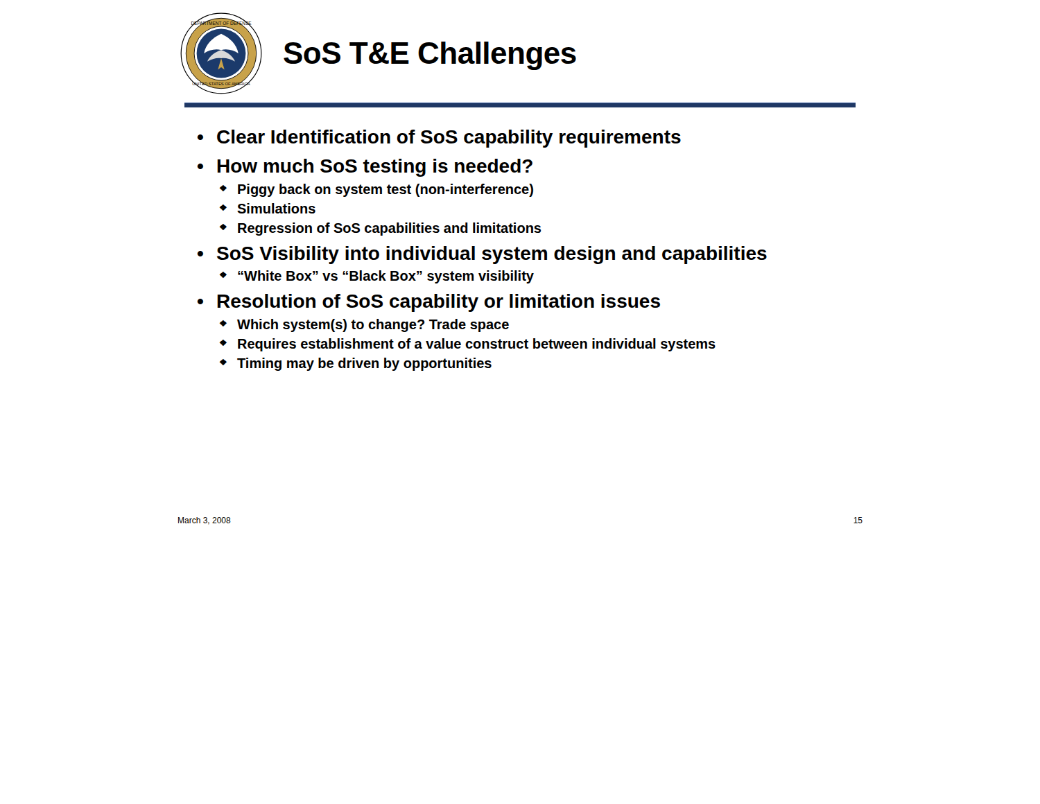SoS T&E Challenges
Clear Identification of SoS capability requirements
How much SoS testing is needed?
Piggy back on system test (non-interference)
Simulations
Regression of SoS capabilities and limitations
SoS Visibility into individual system design and capabilities
“White Box” vs “Black Box” system visibility
Resolution of SoS capability or limitation issues
Which system(s) to change? Trade space
Requires establishment of a value construct between individual systems
Timing may be driven by opportunities
March 3, 2008
15